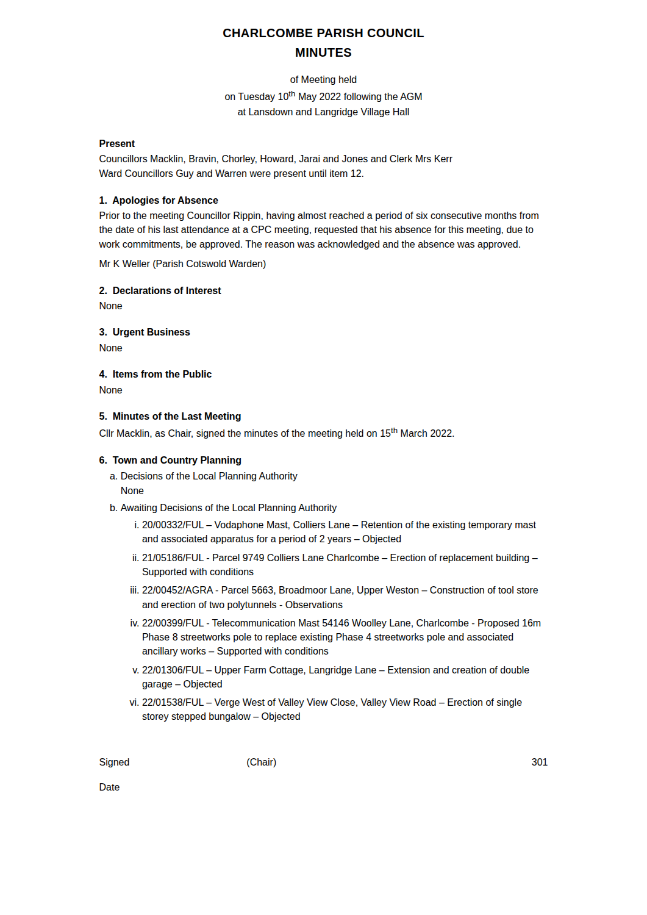CHARLCOMBE PARISH COUNCIL
MINUTES
of Meeting held
on Tuesday 10th May 2022 following the AGM
at Lansdown and Langridge Village Hall
Present
Councillors Macklin, Bravin, Chorley, Howard, Jarai and Jones and Clerk Mrs Kerr
Ward Councillors Guy and Warren were present until item 12.
1. Apologies for Absence
Prior to the meeting Councillor Rippin, having almost reached a period of six consecutive months from the date of his last attendance at a CPC meeting, requested that his absence for this meeting, due to work commitments, be approved. The reason was acknowledged and the absence was approved.
Mr K Weller (Parish Cotswold Warden)
2. Declarations of Interest
None
3. Urgent Business
None
4. Items from the Public
None
5. Minutes of the Last Meeting
Cllr Macklin, as Chair, signed the minutes of the meeting held on 15th March 2022.
6. Town and Country Planning
Decisions of the Local Planning Authority
None
Awaiting Decisions of the Local Planning Authority
20/00332/FUL – Vodaphone Mast, Colliers Lane – Retention of the existing temporary mast and associated apparatus for a period of 2 years – Objected
21/05186/FUL - Parcel 9749 Colliers Lane Charlcombe – Erection of replacement building – Supported with conditions
22/00452/AGRA - Parcel 5663, Broadmoor Lane, Upper Weston – Construction of tool store and erection of two polytunnels - Observations
22/00399/FUL - Telecommunication Mast 54146 Woolley Lane, Charlcombe - Proposed 16m Phase 8 streetworks pole to replace existing Phase 4 streetworks pole and associated ancillary works – Supported with conditions
22/01306/FUL – Upper Farm Cottage, Langridge Lane – Extension and creation of double garage – Objected
22/01538/FUL – Verge West of Valley View Close, Valley View Road – Erection of single storey stepped bungalow – Objected
Signed (Chair) 301
Date